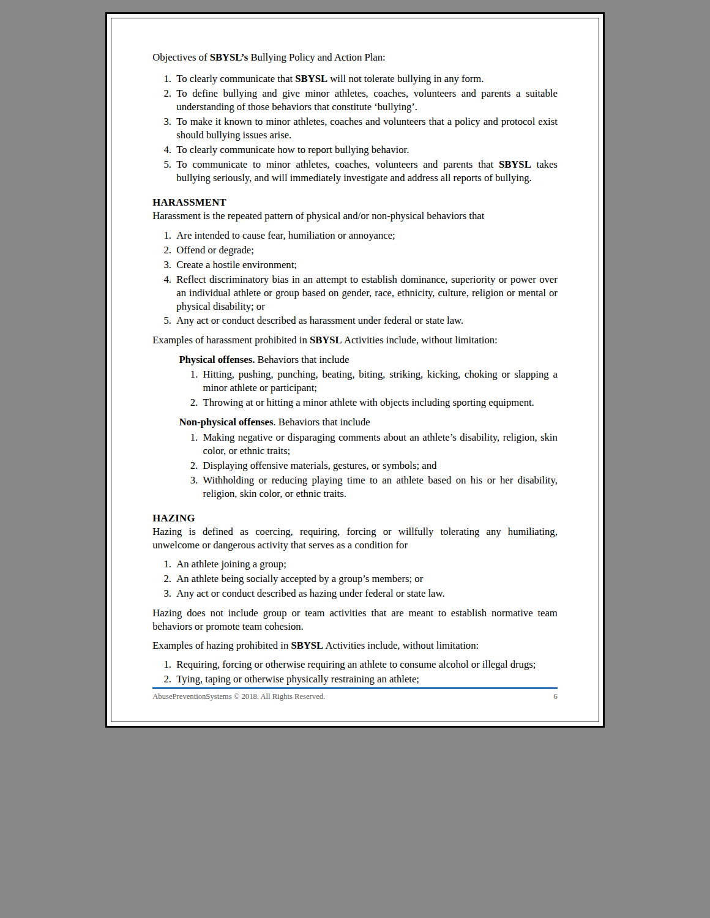Objectives of SBYSL’s Bullying Policy and Action Plan:
To clearly communicate that SBYSL will not tolerate bullying in any form.
To define bullying and give minor athletes, coaches, volunteers and parents a suitable understanding of those behaviors that constitute ‘bullying’.
To make it known to minor athletes, coaches and volunteers that a policy and protocol exist should bullying issues arise.
To clearly communicate how to report bullying behavior.
To communicate to minor athletes, coaches, volunteers and parents that SBYSL takes bullying seriously, and will immediately investigate and address all reports of bullying.
HARASSMENT
Harassment is the repeated pattern of physical and/or non-physical behaviors that
Are intended to cause fear, humiliation or annoyance;
Offend or degrade;
Create a hostile environment;
Reflect discriminatory bias in an attempt to establish dominance, superiority or power over an individual athlete or group based on gender, race, ethnicity, culture, religion or mental or physical disability; or
Any act or conduct described as harassment under federal or state law.
Examples of harassment prohibited in SBYSL Activities include, without limitation:
Physical offenses. Behaviors that include
Hitting, pushing, punching, beating, biting, striking, kicking, choking or slapping a minor athlete or participant;
Throwing at or hitting a minor athlete with objects including sporting equipment.
Non-physical offenses. Behaviors that include
Making negative or disparaging comments about an athlete’s disability, religion, skin color, or ethnic traits;
Displaying offensive materials, gestures, or symbols; and
Withholding or reducing playing time to an athlete based on his or her disability, religion, skin color, or ethnic traits.
HAZING
Hazing is defined as coercing, requiring, forcing or willfully tolerating any humiliating, unwelcome or dangerous activity that serves as a condition for
An athlete joining a group;
An athlete being socially accepted by a group’s members; or
Any act or conduct described as hazing under federal or state law.
Hazing does not include group or team activities that are meant to establish normative team behaviors or promote team cohesion.
Examples of hazing prohibited in SBYSL Activities include, without limitation:
Requiring, forcing or otherwise requiring an athlete to consume alcohol or illegal drugs;
Tying, taping or otherwise physically restraining an athlete;
AbusePreventionSystems © 2018. All Rights Reserved. 6